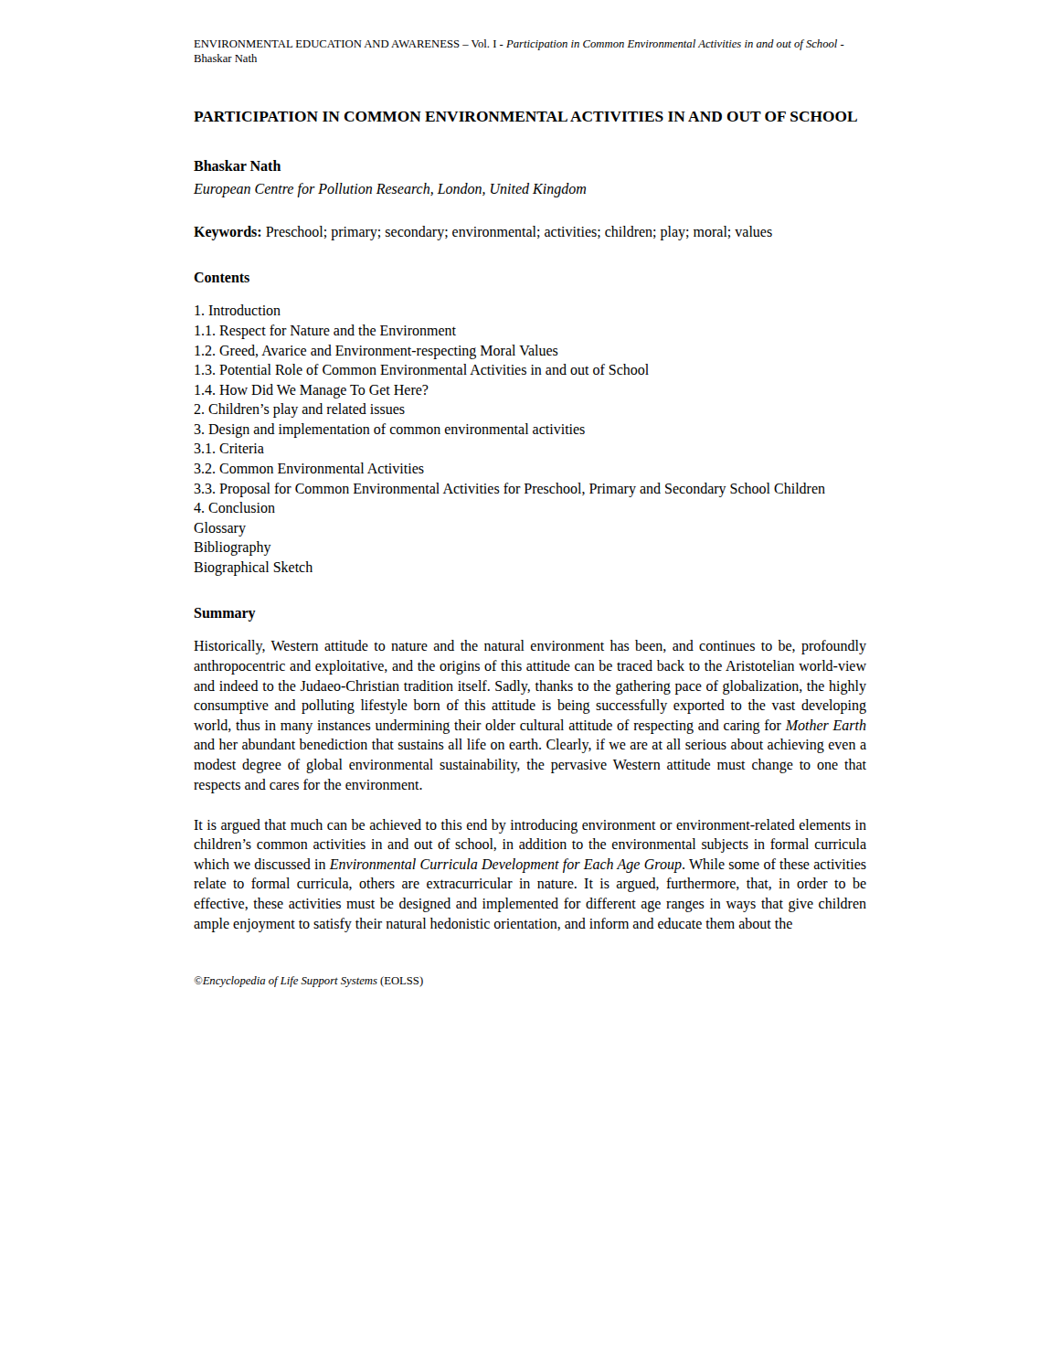ENVIRONMENTAL EDUCATION AND AWARENESS – Vol. I - Participation in Common Environmental Activities in and out of School - Bhaskar Nath
PARTICIPATION IN COMMON ENVIRONMENTAL ACTIVITIES IN AND OUT OF SCHOOL
Bhaskar Nath
European Centre for Pollution Research, London, United Kingdom
Keywords: Preschool; primary; secondary; environmental; activities; children; play; moral; values
Contents
1. Introduction
1.1. Respect for Nature and the Environment
1.2. Greed, Avarice and Environment-respecting Moral Values
1.3. Potential Role of Common Environmental Activities in and out of School
1.4. How Did We Manage To Get Here?
2. Children’s play and related issues
3. Design and implementation of common environmental activities
3.1. Criteria
3.2. Common Environmental Activities
3.3. Proposal for Common Environmental Activities for Preschool, Primary and Secondary School Children
4. Conclusion
Glossary
Bibliography
Biographical Sketch
Summary
Historically, Western attitude to nature and the natural environment has been, and continues to be, profoundly anthropocentric and exploitative, and the origins of this attitude can be traced back to the Aristotelian world-view and indeed to the Judaeo-Christian tradition itself. Sadly, thanks to the gathering pace of globalization, the highly consumptive and polluting lifestyle born of this attitude is being successfully exported to the vast developing world, thus in many instances undermining their older cultural attitude of respecting and caring for Mother Earth and her abundant benediction that sustains all life on earth. Clearly, if we are at all serious about achieving even a modest degree of global environmental sustainability, the pervasive Western attitude must change to one that respects and cares for the environment.
It is argued that much can be achieved to this end by introducing environment or environment-related elements in children’s common activities in and out of school, in addition to the environmental subjects in formal curricula which we discussed in Environmental Curricula Development for Each Age Group. While some of these activities relate to formal curricula, others are extracurricular in nature. It is argued, furthermore, that, in order to be effective, these activities must be designed and implemented for different age ranges in ways that give children ample enjoyment to satisfy their natural hedonistic orientation, and inform and educate them about the
©Encyclopedia of Life Support Systems (EOLSS)